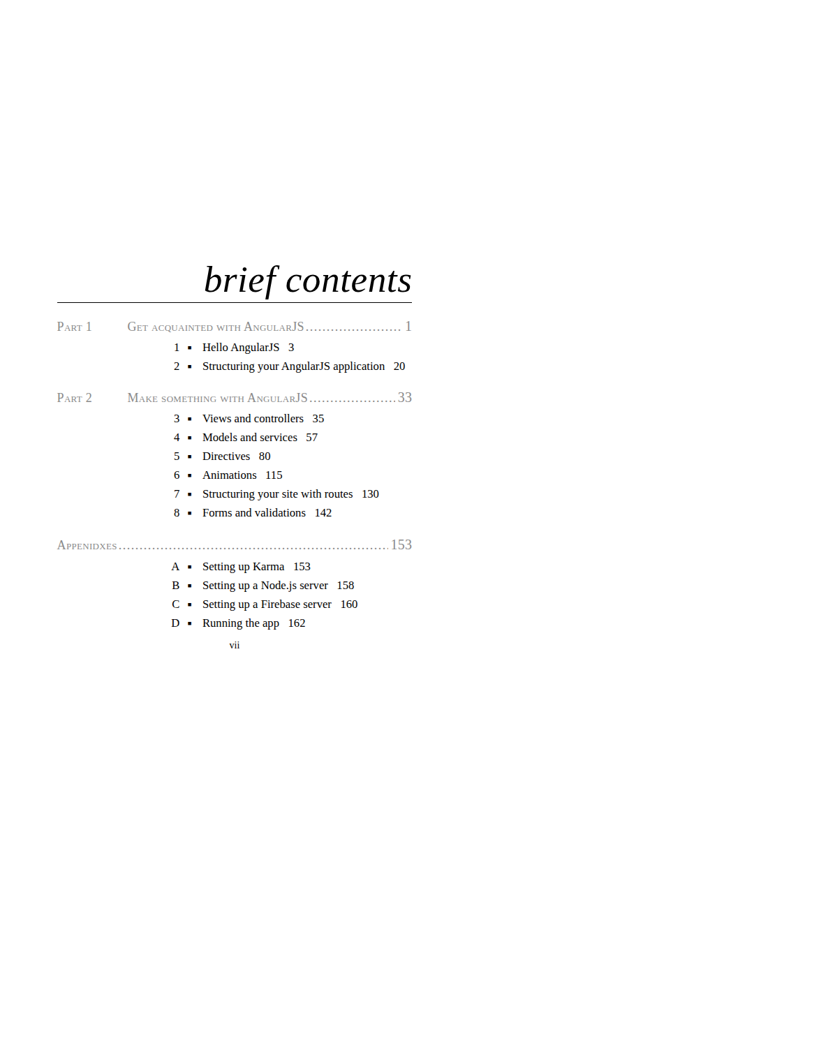brief contents
Part 1 Get acquainted with AngularJS ..................................................................... 1
1■Hello AngularJS 3
2■Structuring your AngularJS application 20
Part 2 Make something with AngularJS ..................................................................... 33
3■Views and controllers 35
4■Models and services 57
5■Directives 80
6■Animations 115
7■Structuring your site with routes 130
8■Forms and validations 142
Appenidxes ..................................................................................................... 153
A■Setting up Karma 153
B■Setting up a Node.js server 158
C■Setting up a Firebase server 160
D■Running the app 162
vii